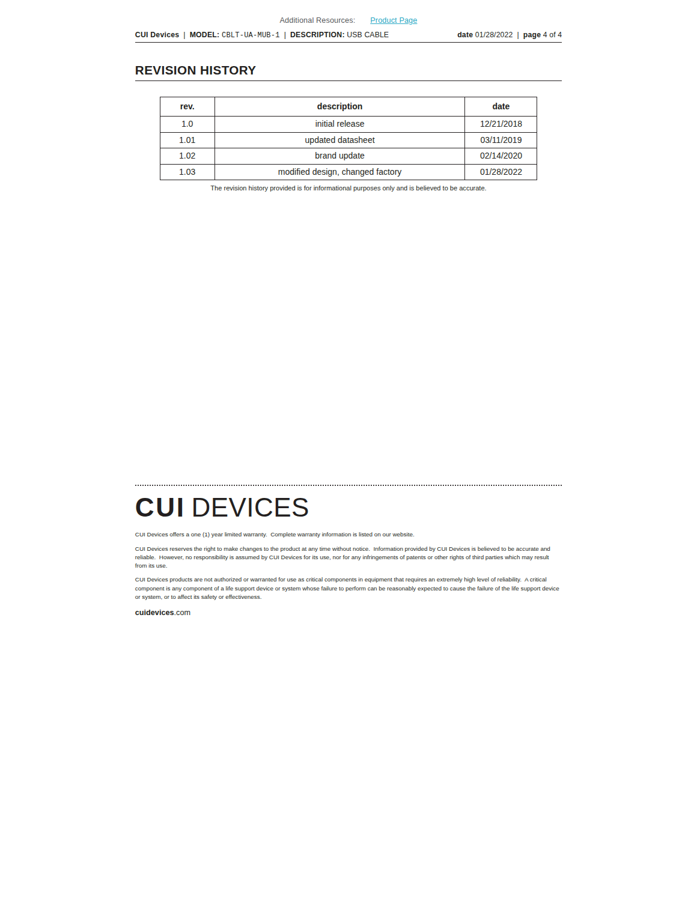Additional Resources: Product Page
CUI Devices | MODEL: CBLT-UA-MUB-1 | DESCRIPTION: USB CABLE
date 01/28/2022 | page 4 of 4
REVISION HISTORY
| rev. | description | date |
| --- | --- | --- |
| 1.0 | initial release | 12/21/2018 |
| 1.01 | updated datasheet | 03/11/2019 |
| 1.02 | brand update | 02/14/2020 |
| 1.03 | modified design, changed factory | 01/28/2022 |
The revision history provided is for informational purposes only and is believed to be accurate.
CUI DEVICES
CUI Devices offers a one (1) year limited warranty. Complete warranty information is listed on our website.
CUI Devices reserves the right to make changes to the product at any time without notice. Information provided by CUI Devices is believed to be accurate and reliable. However, no responsibility is assumed by CUI Devices for its use, nor for any infringements of patents or other rights of third parties which may result from its use.
CUI Devices products are not authorized or warranted for use as critical components in equipment that requires an extremely high level of reliability. A critical component is any component of a life support device or system whose failure to perform can be reasonably expected to cause the failure of the life support device or system, or to affect its safety or effectiveness.
cuidevices.com